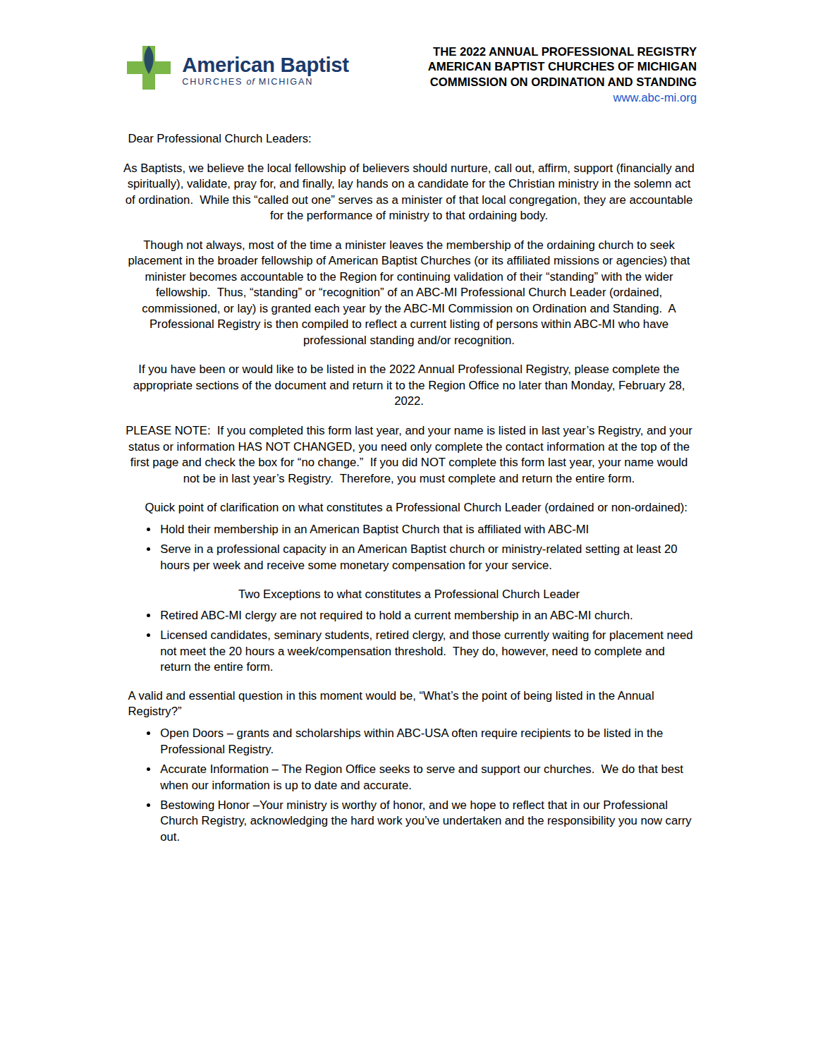American Baptist
CHURCHES of MICHIGAN
THE 2022 ANNUAL PROFESSIONAL REGISTRY
AMERICAN BAPTIST CHURCHES OF MICHIGAN
COMMISSION ON ORDINATION AND STANDING
www.abc-mi.org
Dear Professional Church Leaders:
As Baptists, we believe the local fellowship of believers should nurture, call out, affirm, support (financially and spiritually), validate, pray for, and finally, lay hands on a candidate for the Christian ministry in the solemn act of ordination. While this “called out one” serves as a minister of that local congregation, they are accountable for the performance of ministry to that ordaining body.
Though not always, most of the time a minister leaves the membership of the ordaining church to seek placement in the broader fellowship of American Baptist Churches (or its affiliated missions or agencies) that minister becomes accountable to the Region for continuing validation of their “standing” with the wider fellowship. Thus, “standing” or “recognition” of an ABC-MI Professional Church Leader (ordained, commissioned, or lay) is granted each year by the ABC-MI Commission on Ordination and Standing. A Professional Registry is then compiled to reflect a current listing of persons within ABC-MI who have professional standing and/or recognition.
If you have been or would like to be listed in the 2022 Annual Professional Registry, please complete the appropriate sections of the document and return it to the Region Office no later than Monday, February 28, 2022.
PLEASE NOTE: If you completed this form last year, and your name is listed in last year’s Registry, and your status or information HAS NOT CHANGED, you need only complete the contact information at the top of the first page and check the box for “no change.” If you did NOT complete this form last year, your name would not be in last year’s Registry. Therefore, you must complete and return the entire form.
Quick point of clarification on what constitutes a Professional Church Leader (ordained or non-ordained):
Hold their membership in an American Baptist Church that is affiliated with ABC-MI
Serve in a professional capacity in an American Baptist church or ministry-related setting at least 20 hours per week and receive some monetary compensation for your service.
Two Exceptions to what constitutes a Professional Church Leader
Retired ABC-MI clergy are not required to hold a current membership in an ABC-MI church.
Licensed candidates, seminary students, retired clergy, and those currently waiting for placement need not meet the 20 hours a week/compensation threshold. They do, however, need to complete and return the entire form.
A valid and essential question in this moment would be, “What’s the point of being listed in the Annual Registry?”
Open Doors – grants and scholarships within ABC-USA often require recipients to be listed in the Professional Registry.
Accurate Information – The Region Office seeks to serve and support our churches. We do that best when our information is up to date and accurate.
Bestowing Honor –Your ministry is worthy of honor, and we hope to reflect that in our Professional Church Registry, acknowledging the hard work you’ve undertaken and the responsibility you now carry out.